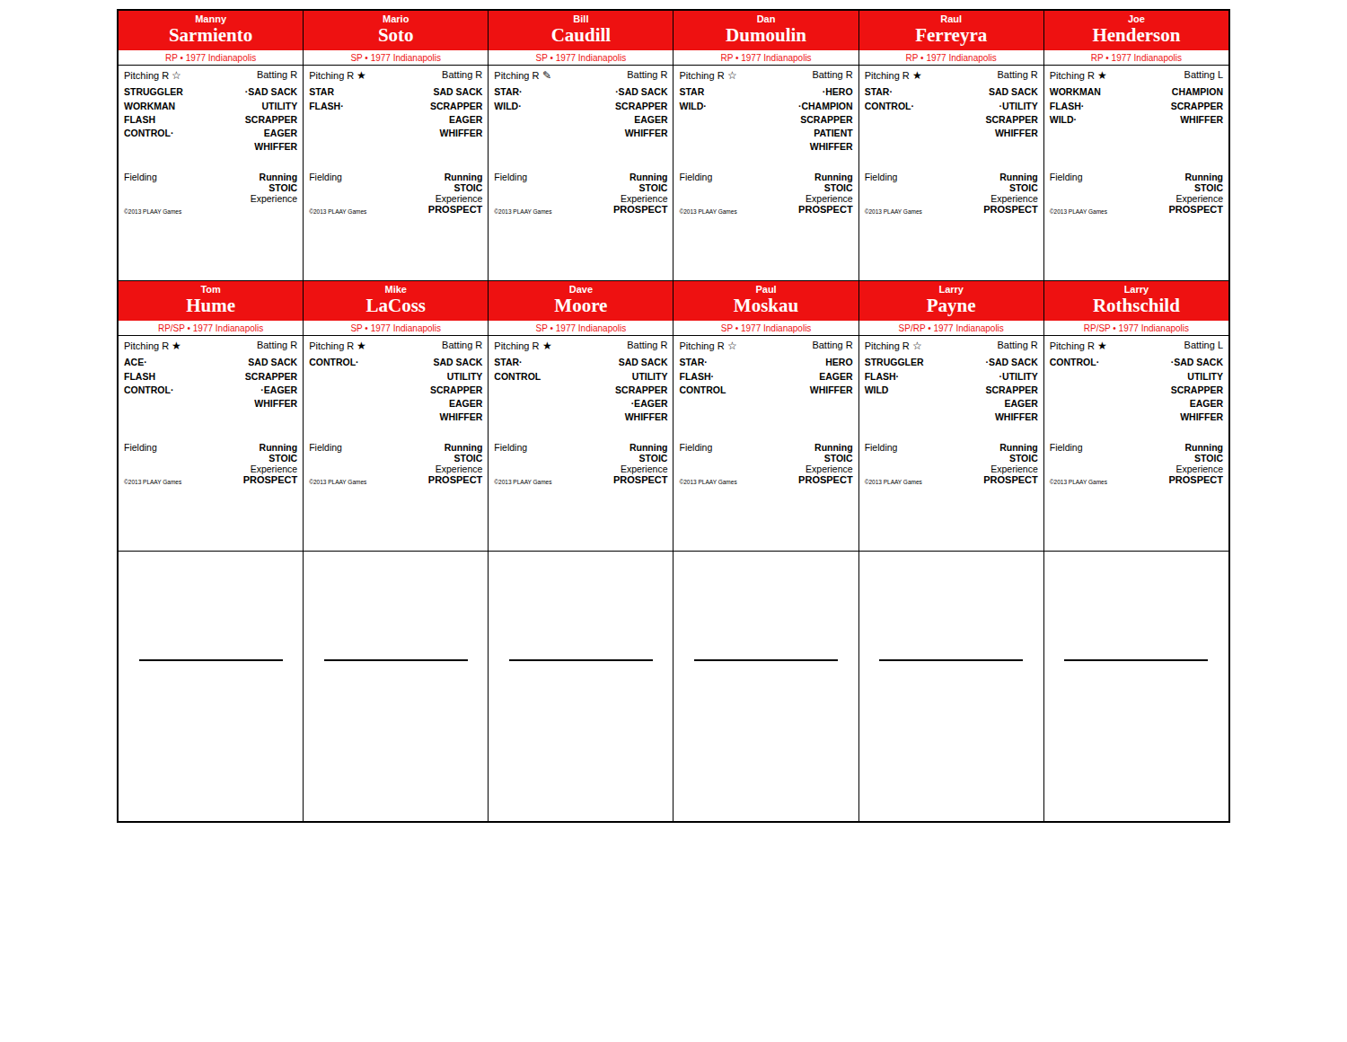| Manny Sarmiento RP • 1977 Indianapolis Pitching R ☆ Batting R STRUGGLER WORKMAN FLASH CONTROL· ·SAD SACK UTILITY SCRAPPER EAGER WHIFFER Fielding Running STOIC ©2013 PLAAY Games Experience | Mario Soto SP • 1977 Indianapolis Pitching R ★ Batting R STAR FLASH· SAD SACK SCRAPPER EAGER WHIFFER Fielding Running STOIC ©2013 PLAAY Games Experience PROSPECT | Bill Caudill SP • 1977 Indianapolis Pitching R ✎ Batting R STAR· WILD· ·SAD SACK SCRAPPER EAGER WHIFFER Fielding Running STOIC ©2013 PLAAY Games Experience PROSPECT | Dan Dumoulin RP • 1977 Indianapolis Pitching R ☆ Batting R STAR WILD· ·HERO ·CHAMPION SCRAPPER PATIENT WHIFFER Fielding Running STOIC ©2013 PLAAY Games Experience PROSPECT | Raul Ferreyra RP • 1977 Indianapolis Pitching R ★ Batting R STAR· CONTROL· SAD SACK ·UTILITY SCRAPPER WHIFFER Fielding Running STOIC ©2013 PLAAY Games Experience PROSPECT | Joe Henderson RP • 1977 Indianapolis Pitching R ★ Batting L WORKMAN FLASH· WILD· CHAMPION SCRAPPER WHIFFER Fielding Running STOIC ©2013 PLAAY Games Experience PROSPECT |
| Tom Hume RP/SP • 1977 Indianapolis Pitching R ★ Batting R ACE· FLASH CONTROL· SAD SACK SCRAPPER ·EAGER WHIFFER Fielding Running STOIC ©2013 PLAAY Games Experience PROSPECT | Mike LaCoss SP • 1977 Indianapolis Pitching R ★ Batting R CONTROL· SAD SACK UTILITY SCRAPPER EAGER WHIFFER Fielding Running STOIC ©2013 PLAAY Games Experience PROSPECT | Dave Moore SP • 1977 Indianapolis Pitching R ★ Batting R STAR· CONTROL SAD SACK UTILITY SCRAPPER ·EAGER WHIFFER Fielding Running STOIC ©2013 PLAAY Games Experience PROSPECT | Paul Moskau SP • 1977 Indianapolis Pitching R ☆ Batting R STAR· FLASH· CONTROL HERO EAGER WHIFFER Fielding Running STOIC ©2013 PLAAY Games Experience PROSPECT | Larry Payne SP/RP • 1977 Indianapolis Pitching R ☆ Batting R STRUGGLER FLASH· WILD ·SAD SACK ·UTILITY SCRAPPER EAGER WHIFFER Fielding Running STOIC ©2013 PLAAY Games Experience PROSPECT | Larry Rothschild RP/SP • 1977 Indianapolis Pitching R ★ Batting L CONTROL· ·SAD SACK UTILITY SCRAPPER EAGER WHIFFER Fielding Running STOIC ©2013 PLAAY Games Experience PROSPECT |